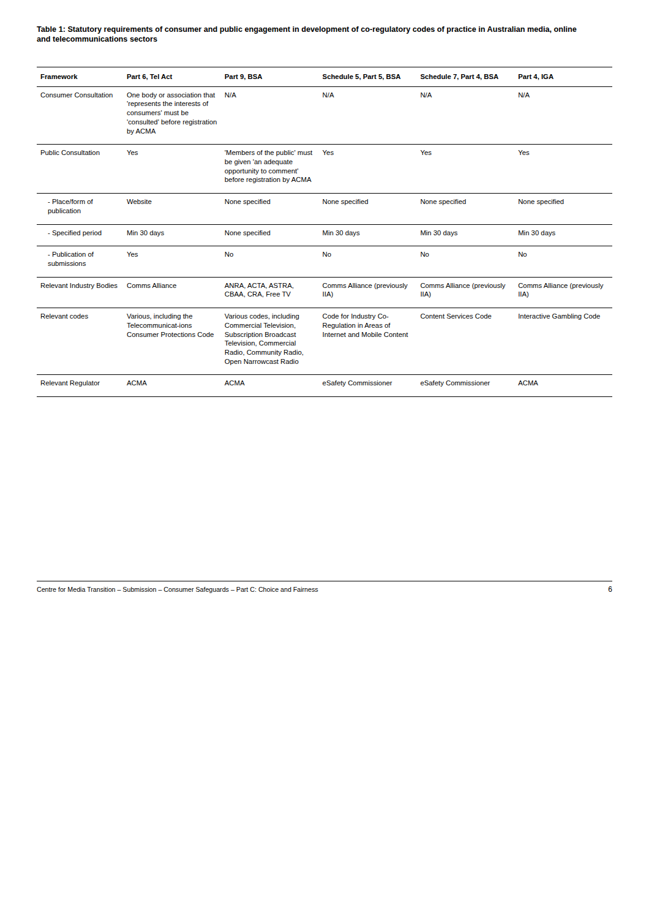Table 1: Statutory requirements of consumer and public engagement in development of co-regulatory codes of practice in Australian media, online and telecommunications sectors
| Framework | Part 6, Tel Act | Part 9, BSA | Schedule 5, Part 5, BSA | Schedule 7, Part 4, BSA | Part 4, IGA |
| --- | --- | --- | --- | --- | --- |
| Consumer Consultation | One body or association that 'represents the interests of consumers' must be 'consulted' before registration by ACMA | N/A | N/A | N/A | N/A |
| Public Consultation | Yes | 'Members of the public' must be given 'an adequate opportunity to comment' before registration by ACMA | Yes | Yes | Yes |
| Place/form of publication | Website | None specified | None specified | None specified | None specified |
| Specified period | Min 30 days | None specified | Min 30 days | Min 30 days | Min 30 days |
| Publication of submissions | Yes | No | No | No | No |
| Relevant Industry Bodies | Comms Alliance | ANRA, ACTA, ASTRA, CBAA, CRA, Free TV | Comms Alliance (previously IIA) | Comms Alliance (previously IIA) | Comms Alliance (previously IIA) |
| Relevant codes | Various, including the Telecommunicat-ions Consumer Protections Code | Various codes, including Commercial Television, Subscription Broadcast Television, Commercial Radio, Community Radio, Open Narrowcast Radio | Code for Industry Co-Regulation in Areas of Internet and Mobile Content | Content Services Code | Interactive Gambling Code |
| Relevant Regulator | ACMA | ACMA | eSafety Commissioner | eSafety Commissioner | ACMA |
Centre for Media Transition – Submission – Consumer Safeguards – Part C: Choice and Fairness 6